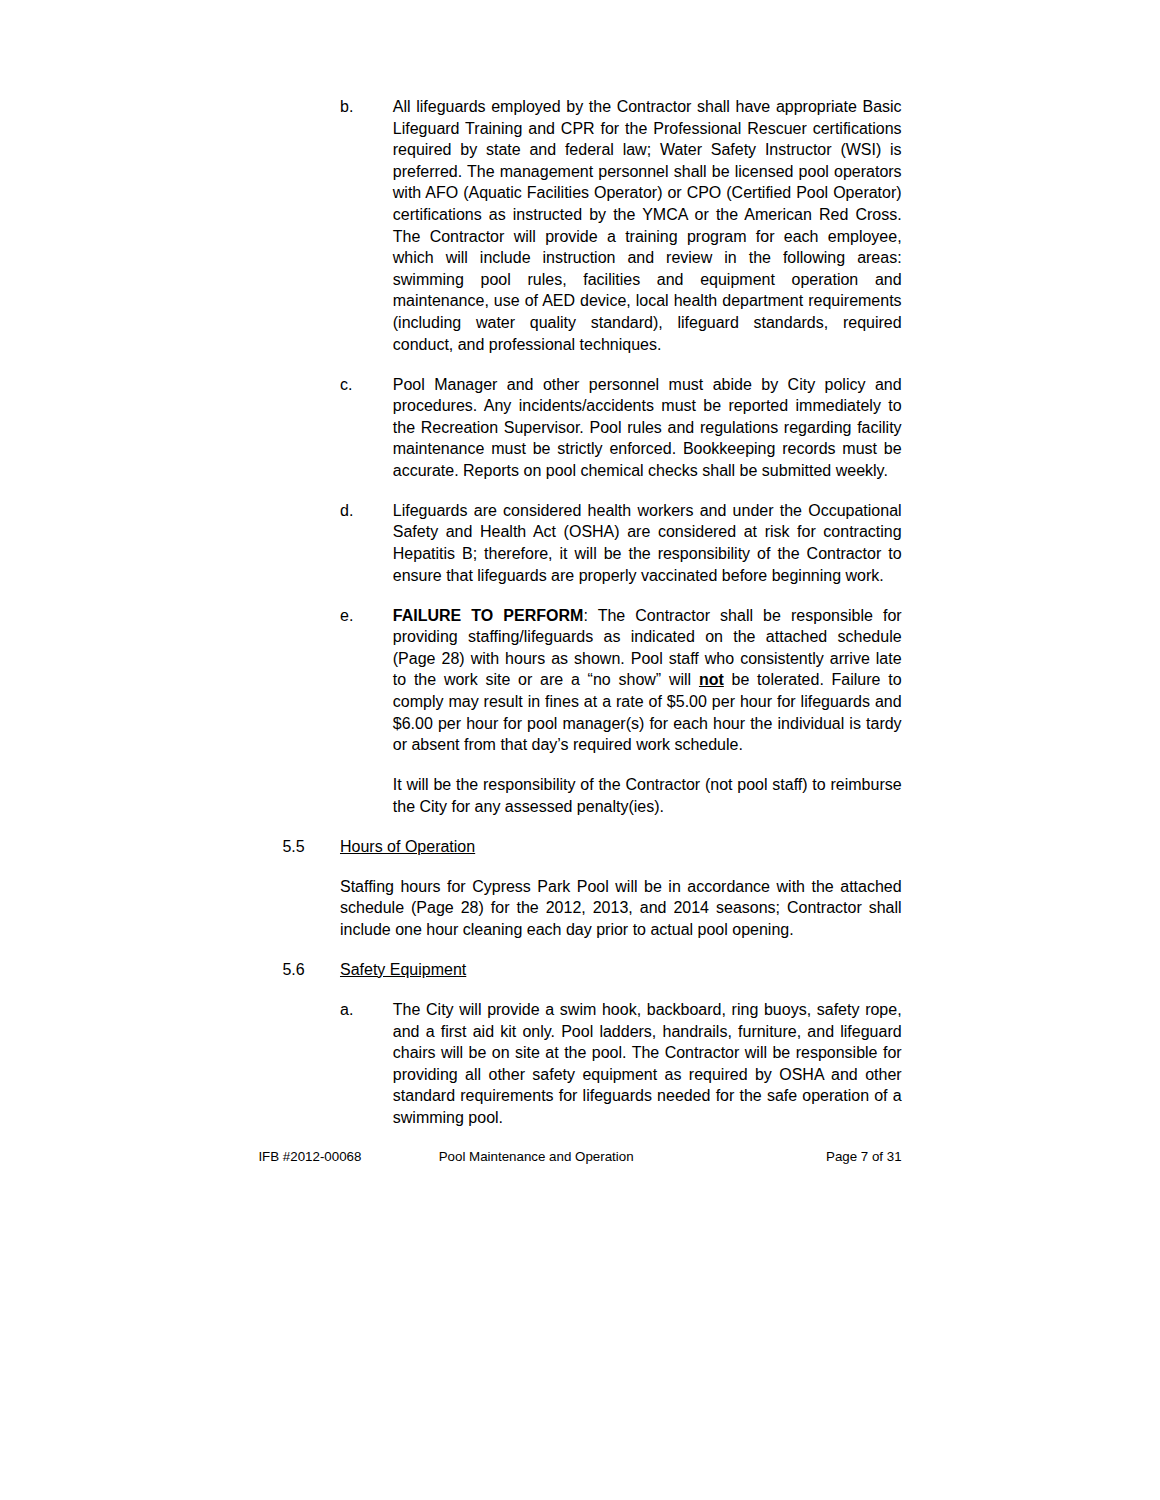b.
All lifeguards employed by the Contractor shall have appropriate Basic Lifeguard Training and CPR for the Professional Rescuer certifications required by state and federal law; Water Safety Instructor (WSI) is preferred. The management personnel shall be licensed pool operators with AFO (Aquatic Facilities Operator) or CPO (Certified Pool Operator) certifications as instructed by the YMCA or the American Red Cross. The Contractor will provide a training program for each employee, which will include instruction and review in the following areas: swimming pool rules, facilities and equipment operation and maintenance, use of AED device, local health department requirements (including water quality standard), lifeguard standards, required conduct, and professional techniques.
c.
Pool Manager and other personnel must abide by City policy and procedures. Any incidents/accidents must be reported immediately to the Recreation Supervisor. Pool rules and regulations regarding facility maintenance must be strictly enforced. Bookkeeping records must be accurate. Reports on pool chemical checks shall be submitted weekly.
d.
Lifeguards are considered health workers and under the Occupational Safety and Health Act (OSHA) are considered at risk for contracting Hepatitis B; therefore, it will be the responsibility of the Contractor to ensure that lifeguards are properly vaccinated before beginning work.
e.
FAILURE TO PERFORM: The Contractor shall be responsible for providing staffing/lifeguards as indicated on the attached schedule (Page 28) with hours as shown. Pool staff who consistently arrive late to the work site or are a “no show” will not be tolerated. Failure to comply may result in fines at a rate of $5.00 per hour for lifeguards and $6.00 per hour for pool manager(s) for each hour the individual is tardy or absent from that day’s required work schedule.
It will be the responsibility of the Contractor (not pool staff) to reimburse the City for any assessed penalty(ies).
5.5
Hours of Operation
Staffing hours for Cypress Park Pool will be in accordance with the attached schedule (Page 28) for the 2012, 2013, and 2014 seasons; Contractor shall include one hour cleaning each day prior to actual pool opening.
5.6
Safety Equipment
a.
The City will provide a swim hook, backboard, ring buoys, safety rope, and a first aid kit only. Pool ladders, handrails, furniture, and lifeguard chairs will be on site at the pool. The Contractor will be responsible for providing all other safety equipment as required by OSHA and other standard requirements for lifeguards needed for the safe operation of a swimming pool.
IFB #2012-00068
Pool Maintenance and Operation
Page 7 of 31